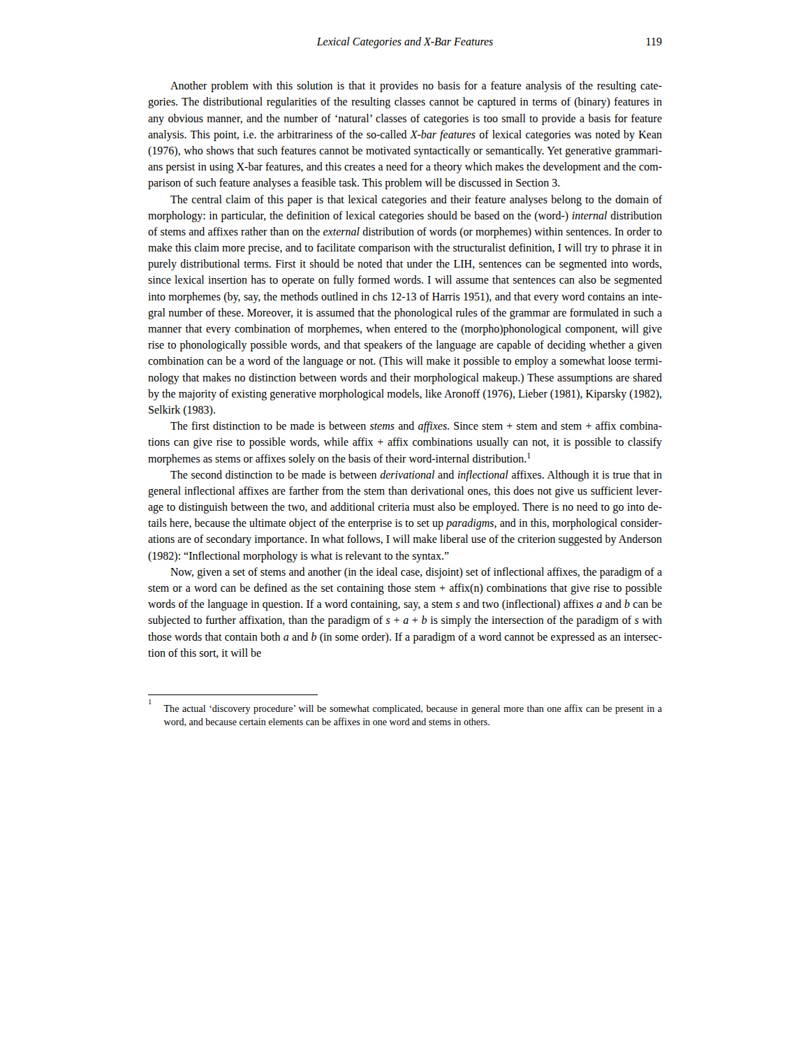Lexical Categories and X-Bar Features 119
Another problem with this solution is that it provides no basis for a feature analysis of the resulting categories. The distributional regularities of the resulting classes cannot be captured in terms of (binary) features in any obvious manner, and the number of ‘natural’ classes of categories is too small to provide a basis for feature analysis. This point, i.e. the arbitrariness of the so-called X-bar features of lexical categories was noted by Kean (1976), who shows that such features cannot be motivated syntactically or semantically. Yet generative grammarians persist in using X-bar features, and this creates a need for a theory which makes the development and the comparison of such feature analyses a feasible task. This problem will be discussed in Section 3.
The central claim of this paper is that lexical categories and their feature analyses belong to the domain of morphology: in particular, the definition of lexical categories should be based on the (word-) internal distribution of stems and affixes rather than on the external distribution of words (or morphemes) within sentences. In order to make this claim more precise, and to facilitate comparison with the structuralist definition, I will try to phrase it in purely distributional terms. First it should be noted that under the LIH, sentences can be segmented into words, since lexical insertion has to operate on fully formed words. I will assume that sentences can also be segmented into morphemes (by, say, the methods outlined in chs 12-13 of Harris 1951), and that every word contains an integral number of these. Moreover, it is assumed that the phonological rules of the grammar are formulated in such a manner that every combination of morphemes, when entered to the (morpho)phonological component, will give rise to phonologically possible words, and that speakers of the language are capable of deciding whether a given combination can be a word of the language or not. (This will make it possible to employ a somewhat loose terminology that makes no distinction between words and their morphological makeup.) These assumptions are shared by the majority of existing generative morphological models, like Aronoff (1976), Lieber (1981), Kiparsky (1982), Selkirk (1983).
The first distinction to be made is between stems and affixes. Since stem + stem and stem + affix combinations can give rise to possible words, while affix + affix combinations usually can not, it is possible to classify morphemes as stems or affixes solely on the basis of their word-internal distribution.1
The second distinction to be made is between derivational and inflectional affixes. Although it is true that in general inflectional affixes are farther from the stem than derivational ones, this does not give us sufficient leverage to distinguish between the two, and additional criteria must also be employed. There is no need to go into details here, because the ultimate object of the enterprise is to set up paradigms, and in this, morphological considerations are of secondary importance. In what follows, I will make liberal use of the criterion suggested by Anderson (1982): “Inflectional morphology is what is relevant to the syntax.”
Now, given a set of stems and another (in the ideal case, disjoint) set of inflectional affixes, the paradigm of a stem or a word can be defined as the set containing those stem + affix(n) combinations that give rise to possible words of the language in question. If a word containing, say, a stem s and two (inflectional) affixes a and b can be subjected to further affixation, than the paradigm of s + a + b is simply the intersection of the paradigm of s with those words that contain both a and b (in some order). If a paradigm of a word cannot be expressed as an intersection of this sort, it will be
1 The actual ‘discovery procedure’ will be somewhat complicated, because in general more than one affix can be present in a word, and because certain elements can be affixes in one word and stems in others.